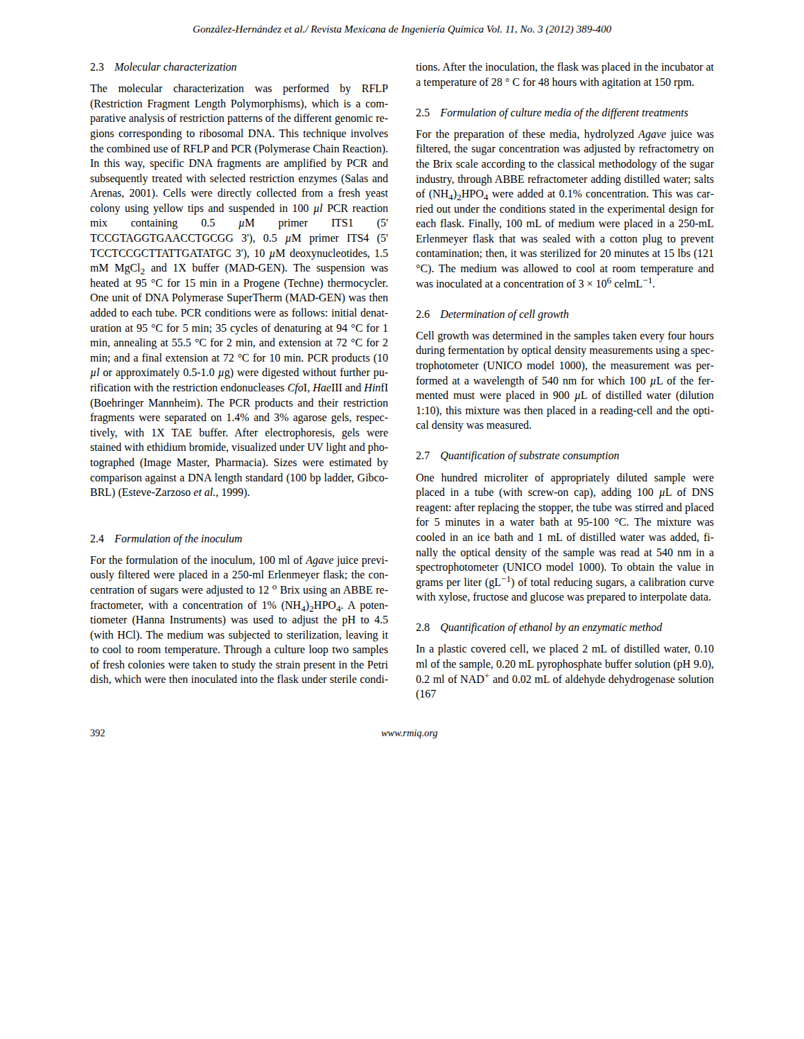González-Hernández et al./ Revista Mexicana de Ingeniería Química Vol. 11, No. 3 (2012) 389-400
2.3 Molecular characterization
The molecular characterization was performed by RFLP (Restriction Fragment Length Polymorphisms), which is a comparative analysis of restriction patterns of the different genomic regions corresponding to ribosomal DNA. This technique involves the combined use of RFLP and PCR (Polymerase Chain Reaction). In this way, specific DNA fragments are amplified by PCR and subsequently treated with selected restriction enzymes (Salas and Arenas, 2001). Cells were directly collected from a fresh yeast colony using yellow tips and suspended in 100 µl PCR reaction mix containing 0.5 µ M primer ITS1 (5' TCCGTAGGTGAACCTGCGG 3'), 0.5 µ M primer ITS4 (5' TCCTCCGCTTATTGATATGC 3'), 10 µ M deoxynucleotides, 1.5 mM MgCl2 and 1X buffer (MAD-GEN). The suspension was heated at 95 °C for 15 min in a Progene (Techne) thermocycler. One unit of DNA Polymerase SuperTherm (MAD-GEN) was then added to each tube. PCR conditions were as follows: initial denaturation at 95 °C for 5 min; 35 cycles of denaturing at 94 °C for 1 min, annealing at 55.5 °C for 2 min, and extension at 72 °C for 2 min; and a final extension at 72 °C for 10 min. PCR products (10 µl or approximately 0.5-1.0 µg) were digested without further purification with the restriction endonucleases Cfo I, Hae III and HinfI (Boehringer Mannheim). The PCR products and their restriction fragments were separated on 1.4% and 3% agarose gels, respectively, with 1X TAE buffer. After electrophoresis, gels were stained with ethidium bromide, visualized under UV light and photographed (Image Master, Pharmacia). Sizes were estimated by comparison against a DNA length standard (100 bp ladder, Gibco-BRL) (Esteve-Zarzoso et al., 1999).
2.4 Formulation of the inoculum
For the formulation of the inoculum, 100 ml of Agave juice previously filtered were placed in a 250-ml Erlenmeyer flask; the concentration of sugars were adjusted to 12 o Brix using an ABBE refractometer, with a concentration of 1% (NH4)2HPO4. A potentiometer (Hanna Instruments) was used to adjust the pH to 4.5 (with HCl). The medium was subjected to sterilization, leaving it to cool to room temperature. Through a culture loop two samples of fresh colonies were taken to study the strain present in the Petri dish, which were then inoculated into the flask under sterile conditions. After the inoculation, the flask was placed in the incubator at a temperature of 28 ° C for 48 hours with agitation at 150 rpm.
2.5 Formulation of culture media of the different treatments
For the preparation of these media, hydrolyzed Agave juice was filtered, the sugar concentration was adjusted by refractometry on the Brix scale according to the classical methodology of the sugar industry, through ABBE refractometer adding distilled water; salts of (NH4)2HPO4 were added at 0.1% concentration. This was carried out under the conditions stated in the experimental design for each flask. Finally, 100 mL of medium were placed in a 250-mL Erlenmeyer flask that was sealed with a cotton plug to prevent contamination; then, it was sterilized for 20 minutes at 15 lbs (121 °C). The medium was allowed to cool at room temperature and was inoculated at a concentration of 3 × 106 celmL−1.
2.6 Determination of cell growth
Cell growth was determined in the samples taken every four hours during fermentation by optical density measurements using a spectrophotometer (UNICO model 1000), the measurement was performed at a wavelength of 540 nm for which 100 µ L of the fermented must were placed in 900 µ L of distilled water (dilution 1:10), this mixture was then placed in a reading-cell and the optical density was measured.
2.7 Quantification of substrate consumption
One hundred microliter of appropriately diluted sample were placed in a tube (with screw-on cap), adding 100 µ L of DNS reagent: after replacing the stopper, the tube was stirred and placed for 5 minutes in a water bath at 95-100 °C. The mixture was cooled in an ice bath and 1 mL of distilled water was added, finally the optical density of the sample was read at 540 nm in a spectrophotometer (UNICO model 1000). To obtain the value in grams per liter (gL−1) of total reducing sugars, a calibration curve with xylose, fructose and glucose was prepared to interpolate data.
2.8 Quantification of ethanol by an enzymatic method
In a plastic covered cell, we placed 2 mL of distilled water, 0.10 ml of the sample, 0.20 mL pyrophosphate buffer solution (pH 9.0), 0.2 ml of NAD+ and 0.02 mL of aldehyde dehydrogenase solution (167
392 www.rmiq.org